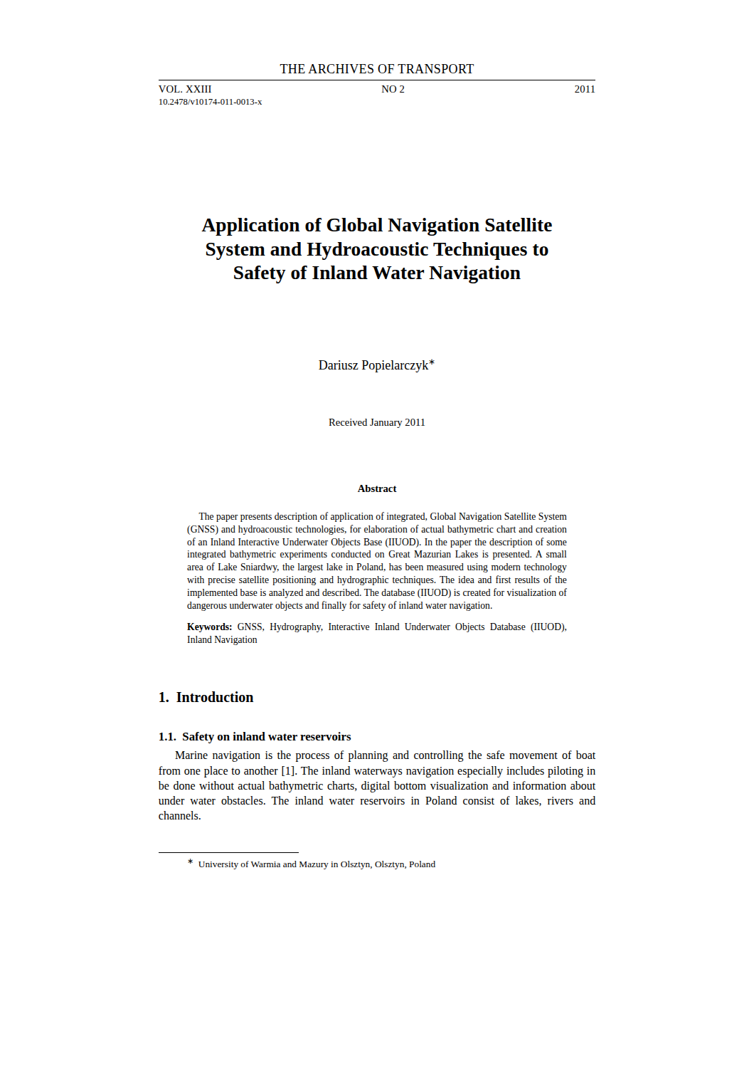THE ARCHIVES OF TRANSPORT
VOL. XXIII NO 2 2011
10.2478/v10174-011-0013-x
Application of Global Navigation Satellite
System and Hydroacoustic Techniques to
Safety of Inland Water Navigation
Dariusz Popielarczyk∗
Received January 2011
Abstract
The paper presents description of application of integrated, Global Navigation Satellite System (GNSS) and hydroacoustic technologies, for elaboration of actual bathymetric chart and creation of an Inland Interactive Underwater Objects Base (IIUOD). In the paper the description of some integrated bathymetric experiments conducted on Great Mazurian Lakes is presented. A small area of Lake Sniardwy, the largest lake in Poland, has been measured using modern technology with precise satellite positioning and hydrographic techniques. The idea and first results of the implemented base is analyzed and described. The database (IIUOD) is created for visualization of dangerous underwater objects and finally for safety of inland water navigation.
Keywords: GNSS, Hydrography, Interactive Inland Underwater Objects Database (IIUOD), Inland Navigation
1. Introduction
1.1. Safety on inland water reservoirs
Marine navigation is the process of planning and controlling the safe movement of boat from one place to another [1]. The inland waterways navigation especially includes piloting in be done without actual bathymetric charts, digital bottom visualization and information about under water obstacles. The inland water reservoirs in Poland consist of lakes, rivers and channels.
∗ University of Warmia and Mazury in Olsztyn, Olsztyn, Poland